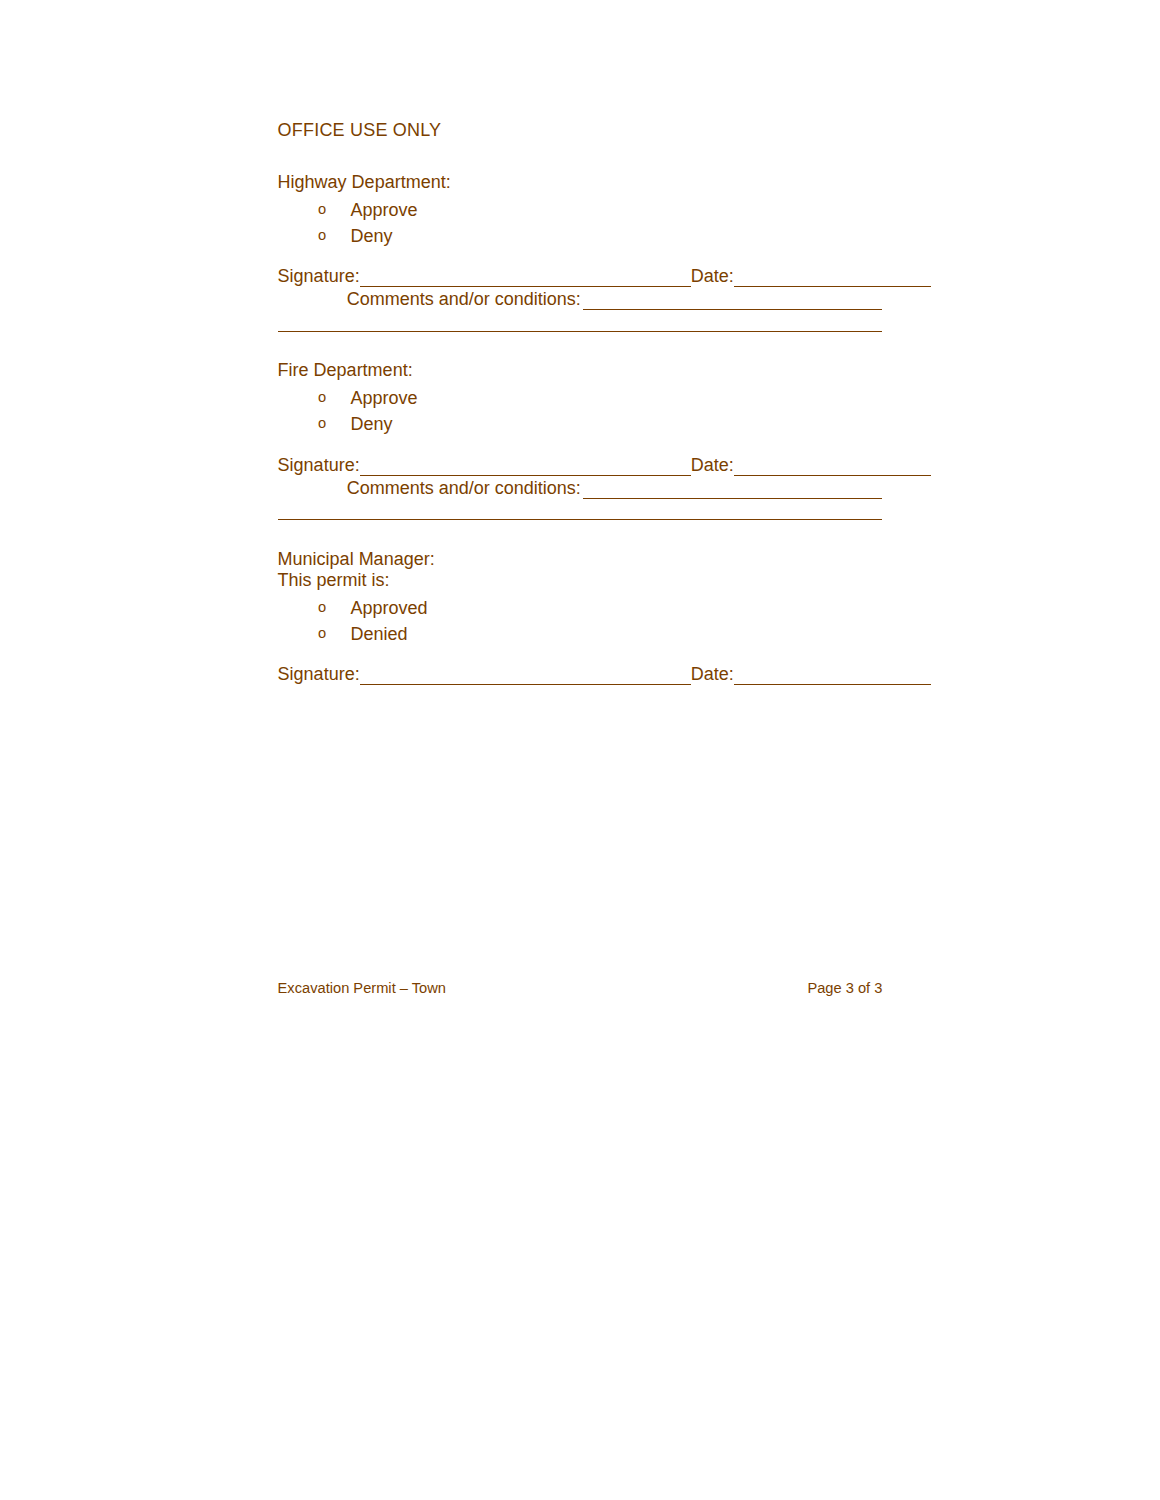OFFICE USE ONLY
Highway Department:
Approve
Deny
Signature:
Date:
Comments and/or conditions:
Fire Department:
Approve
Deny
Signature:
Date:
Comments and/or conditions:
Municipal Manager:
This permit is:
Approved
Denied
Signature:
Date:
Excavation Permit – Town
Page 3 of 3